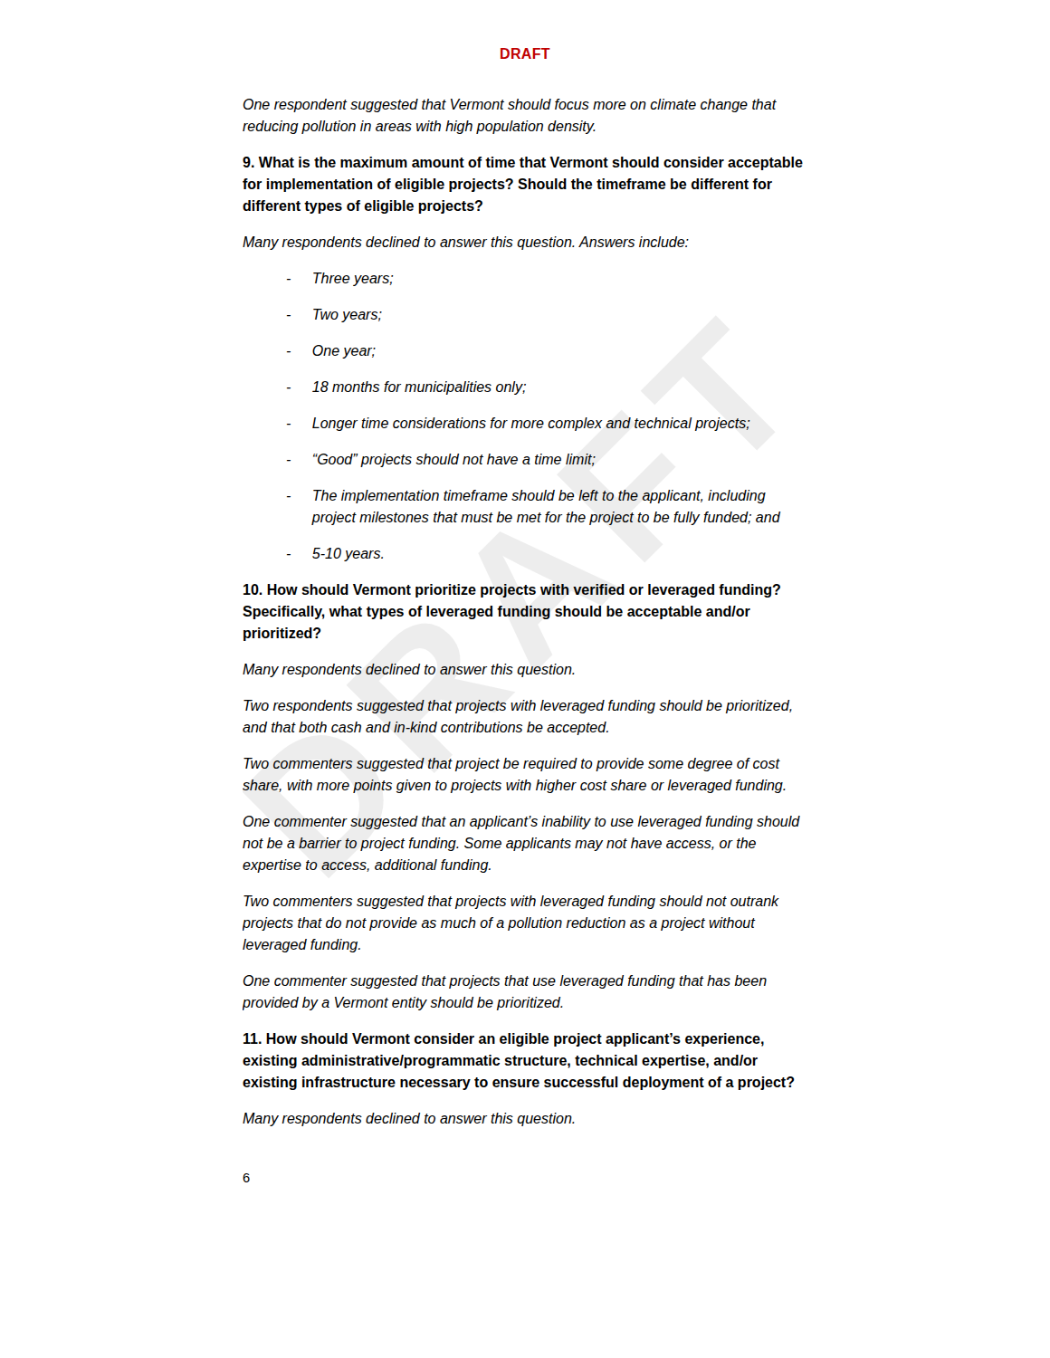DRAFT
DRAFT
One respondent suggested that Vermont should focus more on climate change that reducing pollution in areas with high population density.
9. What is the maximum amount of time that Vermont should consider acceptable for implementation of eligible projects? Should the timeframe be different for different types of eligible projects?
Many respondents declined to answer this question. Answers include:
Three years;
Two years;
One year;
18 months for municipalities only;
Longer time considerations for more complex and technical projects;
“Good” projects should not have a time limit;
The implementation timeframe should be left to the applicant, including project milestones that must be met for the project to be fully funded; and
5-10 years.
10. How should Vermont prioritize projects with verified or leveraged funding? Specifically, what types of leveraged funding should be acceptable and/or prioritized?
Many respondents declined to answer this question.
Two respondents suggested that projects with leveraged funding should be prioritized, and that both cash and in-kind contributions be accepted.
Two commenters suggested that project be required to provide some degree of cost share, with more points given to projects with higher cost share or leveraged funding.
One commenter suggested that an applicant’s inability to use leveraged funding should not be a barrier to project funding. Some applicants may not have access, or the expertise to access, additional funding.
Two commenters suggested that projects with leveraged funding should not outrank projects that do not provide as much of a pollution reduction as a project without leveraged funding.
One commenter suggested that projects that use leveraged funding that has been provided by a Vermont entity should be prioritized.
11. How should Vermont consider an eligible project applicant’s experience, existing administrative/programmatic structure, technical expertise, and/or existing infrastructure necessary to ensure successful deployment of a project?
Many respondents declined to answer this question.
6